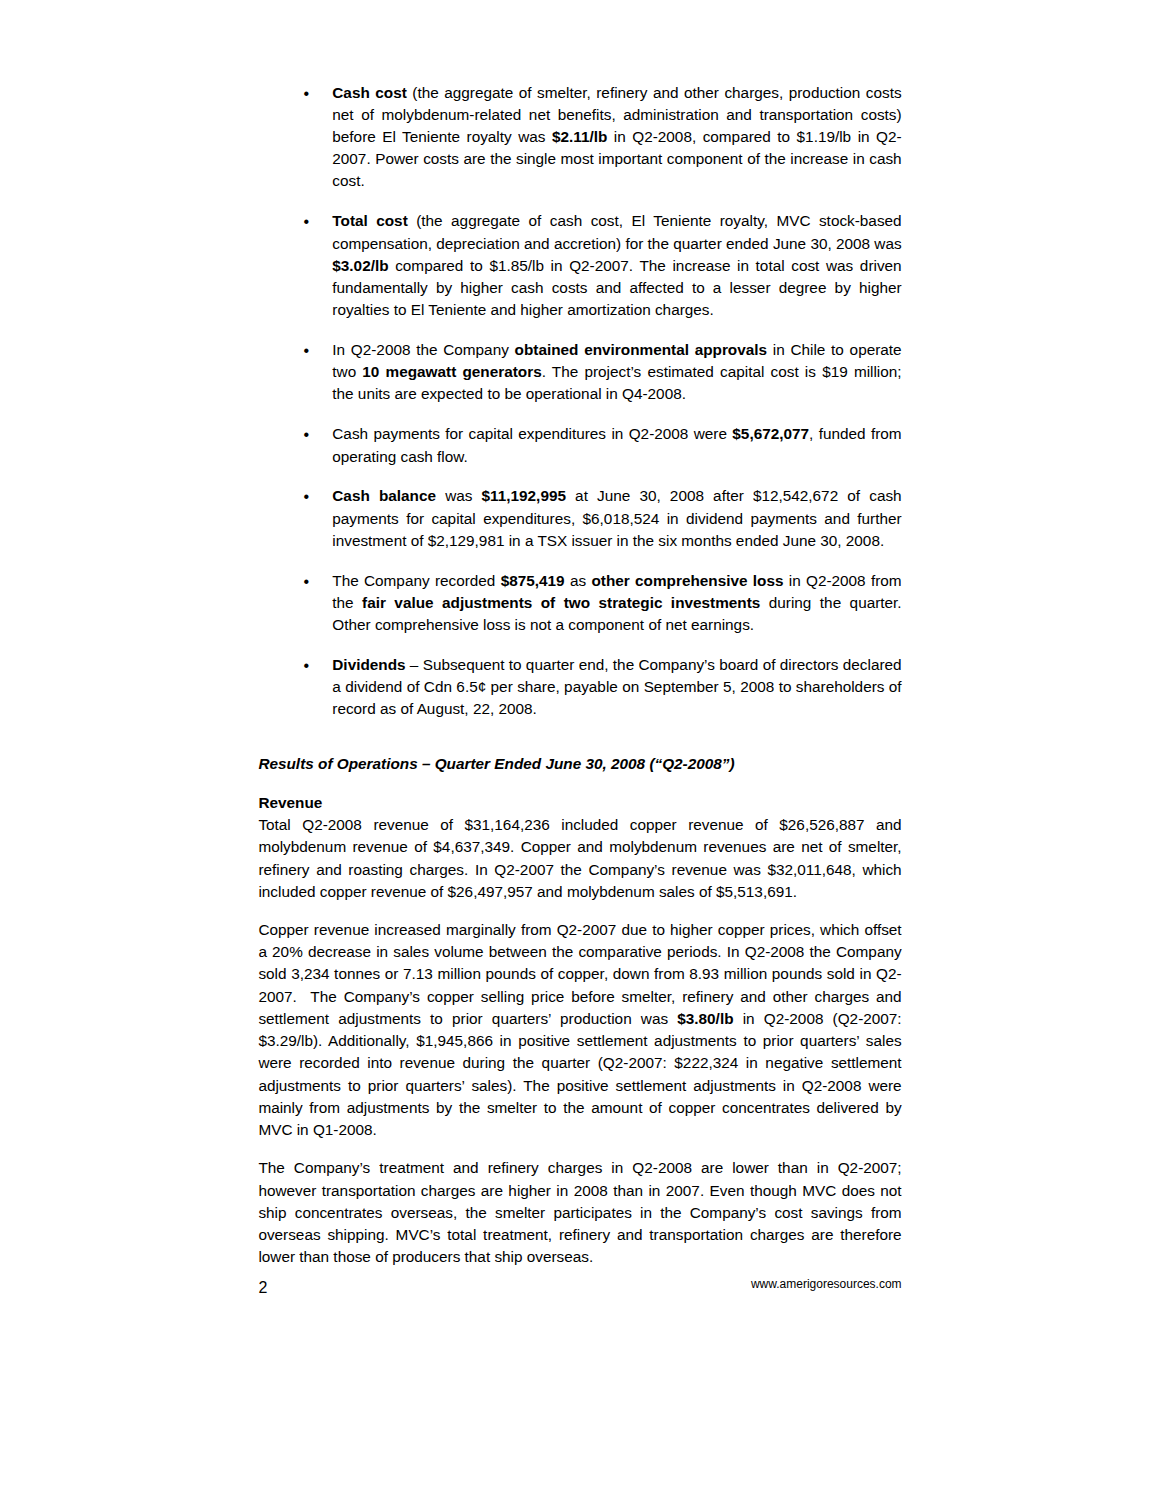Cash cost (the aggregate of smelter, refinery and other charges, production costs net of molybdenum-related net benefits, administration and transportation costs) before El Teniente royalty was $2.11/lb in Q2-2008, compared to $1.19/lb in Q2-2007. Power costs are the single most important component of the increase in cash cost.
Total cost (the aggregate of cash cost, El Teniente royalty, MVC stock-based compensation, depreciation and accretion) for the quarter ended June 30, 2008 was $3.02/lb compared to $1.85/lb in Q2-2007. The increase in total cost was driven fundamentally by higher cash costs and affected to a lesser degree by higher royalties to El Teniente and higher amortization charges.
In Q2-2008 the Company obtained environmental approvals in Chile to operate two 10 megawatt generators. The project’s estimated capital cost is $19 million; the units are expected to be operational in Q4-2008.
Cash payments for capital expenditures in Q2-2008 were $5,672,077, funded from operating cash flow.
Cash balance was $11,192,995 at June 30, 2008 after $12,542,672 of cash payments for capital expenditures, $6,018,524 in dividend payments and further investment of $2,129,981 in a TSX issuer in the six months ended June 30, 2008.
The Company recorded $875,419 as other comprehensive loss in Q2-2008 from the fair value adjustments of two strategic investments during the quarter. Other comprehensive loss is not a component of net earnings.
Dividends – Subsequent to quarter end, the Company’s board of directors declared a dividend of Cdn 6.5¢ per share, payable on September 5, 2008 to shareholders of record as of August, 22, 2008.
Results of Operations – Quarter Ended June 30, 2008 (“Q2-2008”)
Revenue
Total Q2-2008 revenue of $31,164,236 included copper revenue of $26,526,887 and molybdenum revenue of $4,637,349. Copper and molybdenum revenues are net of smelter, refinery and roasting charges. In Q2-2007 the Company’s revenue was $32,011,648, which included copper revenue of $26,497,957 and molybdenum sales of $5,513,691.
Copper revenue increased marginally from Q2-2007 due to higher copper prices, which offset a 20% decrease in sales volume between the comparative periods. In Q2-2008 the Company sold 3,234 tonnes or 7.13 million pounds of copper, down from 8.93 million pounds sold in Q2-2007. The Company’s copper selling price before smelter, refinery and other charges and settlement adjustments to prior quarters’ production was $3.80/lb in Q2-2008 (Q2-2007: $3.29/lb). Additionally, $1,945,866 in positive settlement adjustments to prior quarters’ sales were recorded into revenue during the quarter (Q2-2007: $222,324 in negative settlement adjustments to prior quarters’ sales). The positive settlement adjustments in Q2-2008 were mainly from adjustments by the smelter to the amount of copper concentrates delivered by MVC in Q1-2008.
The Company’s treatment and refinery charges in Q2-2008 are lower than in Q2-2007; however transportation charges are higher in 2008 than in 2007. Even though MVC does not ship concentrates overseas, the smelter participates in the Company’s cost savings from overseas shipping. MVC’s total treatment, refinery and transportation charges are therefore lower than those of producers that ship overseas.
2 www.amerigoresources.com